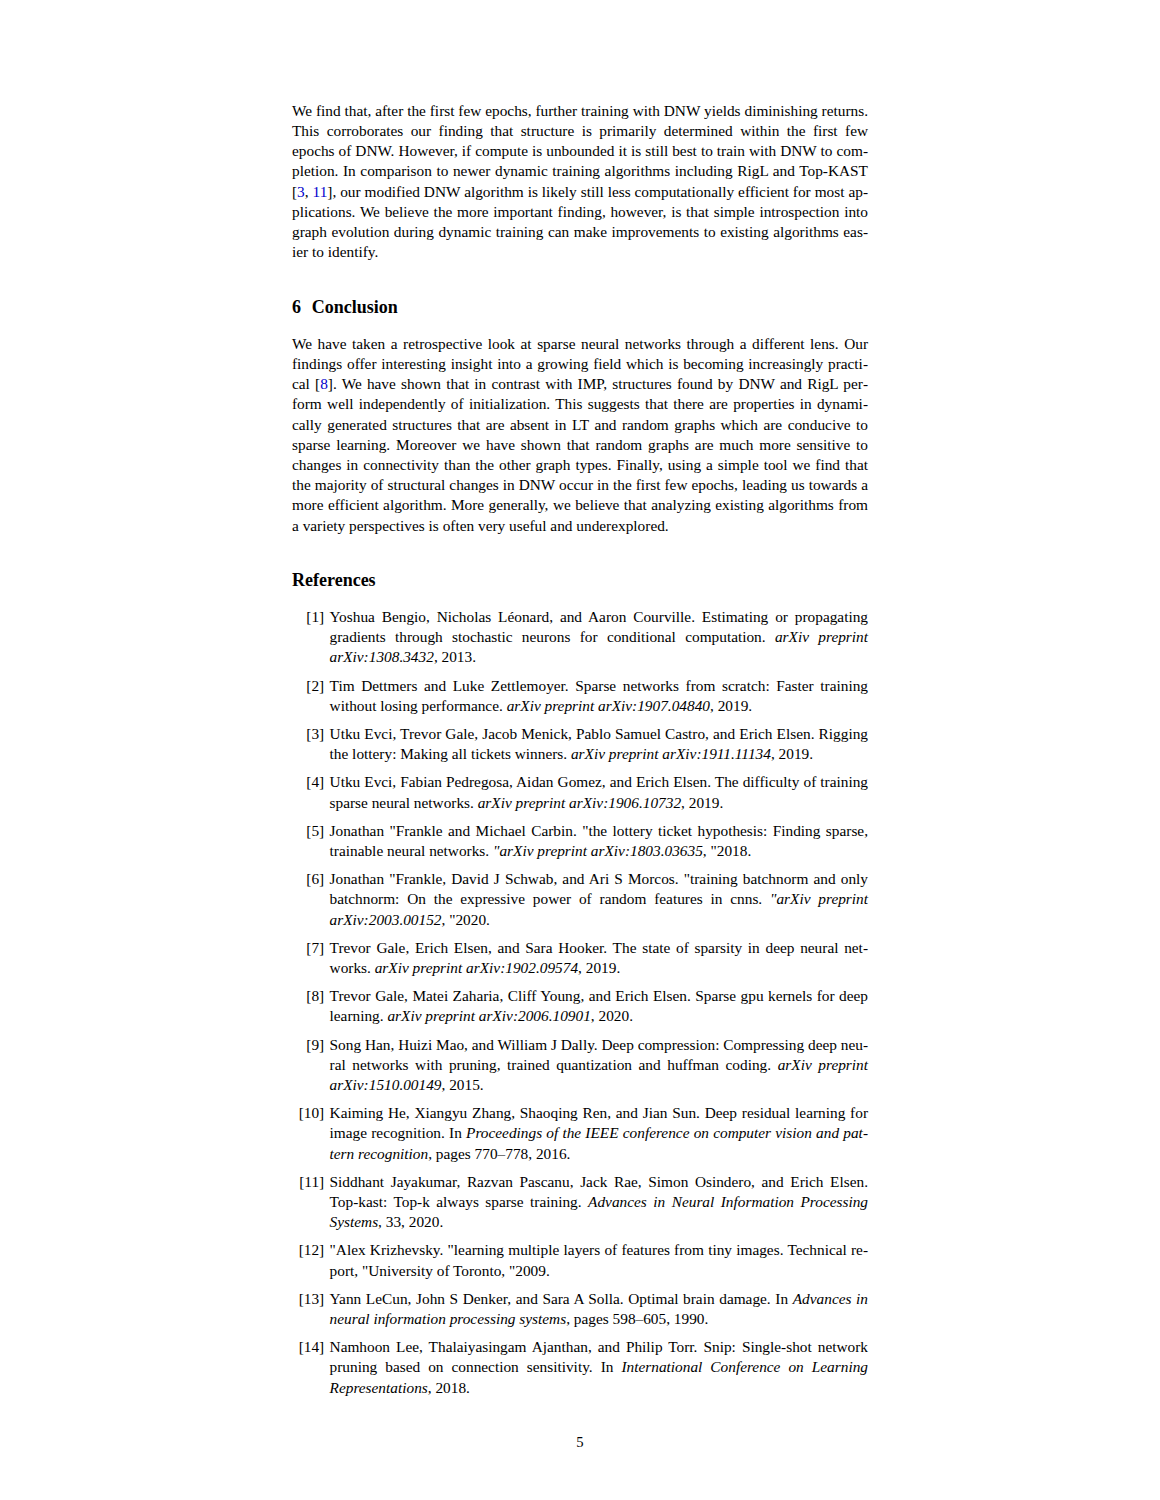We find that, after the first few epochs, further training with DNW yields diminishing returns. This corroborates our finding that structure is primarily determined within the first few epochs of DNW. However, if compute is unbounded it is still best to train with DNW to completion. In comparison to newer dynamic training algorithms including RigL and Top-KAST [3, 11], our modified DNW algorithm is likely still less computationally efficient for most applications. We believe the more important finding, however, is that simple introspection into graph evolution during dynamic training can make improvements to existing algorithms easier to identify.
6 Conclusion
We have taken a retrospective look at sparse neural networks through a different lens. Our findings offer interesting insight into a growing field which is becoming increasingly practical [8]. We have shown that in contrast with IMP, structures found by DNW and RigL perform well independently of initialization. This suggests that there are properties in dynamically generated structures that are absent in LT and random graphs which are conducive to sparse learning. Moreover we have shown that random graphs are much more sensitive to changes in connectivity than the other graph types. Finally, using a simple tool we find that the majority of structural changes in DNW occur in the first few epochs, leading us towards a more efficient algorithm. More generally, we believe that analyzing existing algorithms from a variety perspectives is often very useful and underexplored.
References
[1] Yoshua Bengio, Nicholas Léonard, and Aaron Courville. Estimating or propagating gradients through stochastic neurons for conditional computation. arXiv preprint arXiv:1308.3432, 2013.
[2] Tim Dettmers and Luke Zettlemoyer. Sparse networks from scratch: Faster training without losing performance. arXiv preprint arXiv:1907.04840, 2019.
[3] Utku Evci, Trevor Gale, Jacob Menick, Pablo Samuel Castro, and Erich Elsen. Rigging the lottery: Making all tickets winners. arXiv preprint arXiv:1911.11134, 2019.
[4] Utku Evci, Fabian Pedregosa, Aidan Gomez, and Erich Elsen. The difficulty of training sparse neural networks. arXiv preprint arXiv:1906.10732, 2019.
[5] Jonathan "Frankle and Michael Carbin. "the lottery ticket hypothesis: Finding sparse, trainable neural networks. "arXiv preprint arXiv:1803.03635, "2018.
[6] Jonathan "Frankle, David J Schwab, and Ari S Morcos. "training batchnorm and only batchnorm: On the expressive power of random features in cnns. "arXiv preprint arXiv:2003.00152, "2020.
[7] Trevor Gale, Erich Elsen, and Sara Hooker. The state of sparsity in deep neural networks. arXiv preprint arXiv:1902.09574, 2019.
[8] Trevor Gale, Matei Zaharia, Cliff Young, and Erich Elsen. Sparse gpu kernels for deep learning. arXiv preprint arXiv:2006.10901, 2020.
[9] Song Han, Huizi Mao, and William J Dally. Deep compression: Compressing deep neural networks with pruning, trained quantization and huffman coding. arXiv preprint arXiv:1510.00149, 2015.
[10] Kaiming He, Xiangyu Zhang, Shaoqing Ren, and Jian Sun. Deep residual learning for image recognition. In Proceedings of the IEEE conference on computer vision and pattern recognition, pages 770–778, 2016.
[11] Siddhant Jayakumar, Razvan Pascanu, Jack Rae, Simon Osindero, and Erich Elsen. Top-kast: Top-k always sparse training. Advances in Neural Information Processing Systems, 33, 2020.
[12]"Alex Krizhevsky. "learning multiple layers of features from tiny images. Technical report, "University of Toronto, "2009.
[13] Yann LeCun, John S Denker, and Sara A Solla. Optimal brain damage. In Advances in neural information processing systems, pages 598–605, 1990.
[14] Namhoon Lee, Thalaiyasingam Ajanthan, and Philip Torr. Snip: Single-shot network pruning based on connection sensitivity. In International Conference on Learning Representations, 2018.
5